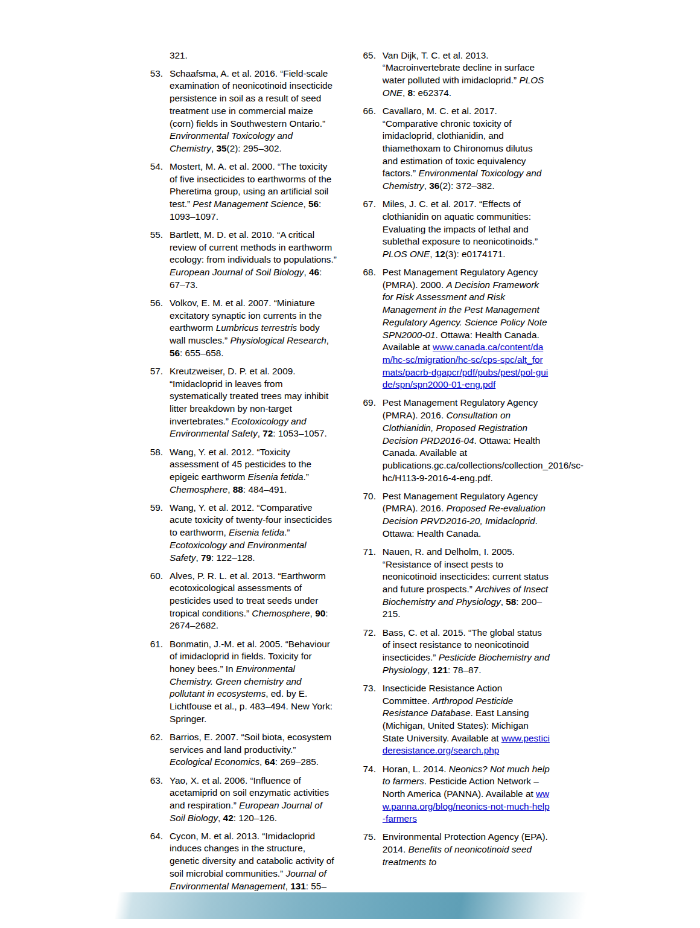321.
53. Schaafsma, A. et al. 2016. “Field-scale examination of neonicotinoid insecticide persistence in soil as a result of seed treatment use in commercial maize (corn) fields in Southwestern Ontario.” Environmental Toxicology and Chemistry, 35(2): 295–302.
54. Mostert, M. A. et al. 2000. “The toxicity of five insecticides to earthworms of the Pheretima group, using an artificial soil test.” Pest Management Science, 56: 1093–1097.
55. Bartlett, M. D. et al. 2010. “A critical review of current methods in earthworm ecology: from individuals to populations.” European Journal of Soil Biology, 46: 67–73.
56. Volkov, E. M. et al. 2007. “Miniature excitatory synaptic ion currents in the earthworm Lumbricus terrestris body wall muscles.” Physiological Research, 56: 655–658.
57. Kreutzweiser, D. P. et al. 2009. “Imidacloprid in leaves from systematically treated trees may inhibit litter breakdown by non-target invertebrates.” Ecotoxicology and Environmental Safety, 72: 1053–1057.
58. Wang, Y. et al. 2012. “Toxicity assessment of 45 pesticides to the epigeic earthworm Eisenia fetida.” Chemosphere, 88: 484–491.
59. Wang, Y. et al. 2012. “Comparative acute toxicity of twenty-four insecticides to earthworm, Eisenia fetida.” Ecotoxicology and Environmental Safety, 79: 122–128.
60. Alves, P. R. L. et al. 2013. “Earthworm ecotoxicological assessments of pesticides used to treat seeds under tropical conditions.” Chemosphere, 90: 2674–2682.
61. Bonmatin, J.-M. et al. 2005. “Behaviour of imidacloprid in fields. Toxicity for honey bees.” In Environmental Chemistry. Green chemistry and pollutant in ecosystems, ed. by E. Lichtfouse et al., p. 483–494. New York: Springer.
62. Barrios, E. 2007. “Soil biota, ecosystem services and land productivity.” Ecological Economics, 64: 269–285.
63. Yao, X. et al. 2006. “Influence of acetamiprid on soil enzymatic activities and respiration.” European Journal of Soil Biology, 42: 120–126.
64. Cycon, M. et al. 2013. “Imidacloprid induces changes in the structure, genetic diversity and catabolic activity of soil microbial communities.” Journal of Environmental Management, 131: 55–65.
65. Van Dijk, T. C. et al. 2013. “Macroinvertebrate decline in surface water polluted with imidacloprid.” PLOS ONE, 8: e62374.
66. Cavallaro, M. C. et al. 2017. “Comparative chronic toxicity of imidacloprid, clothianidin, and thiamethoxam to Chironomus dilutus and estimation of toxic equivalency factors.” Environmental Toxicology and Chemistry, 36(2): 372–382.
67. Miles, J. C. et al. 2017. “Effects of clothianidin on aquatic communities: Evaluating the impacts of lethal and sublethal exposure to neonicotinoids.” PLOS ONE, 12(3): e0174171.
68. Pest Management Regulatory Agency (PMRA). 2000. A Decision Framework for Risk Assessment and Risk Management in the Pest Management Regulatory Agency. Science Policy Note SPN2000-01. Ottawa: Health Canada. Available at www.canada.ca/content/dam/hc-sc/migration/hc-sc/cps-spc/alt_formats/pacrb-dgapcr/pdf/pubs/pest/pol-guide/spn/spn2000-01-eng.pdf
69. Pest Management Regulatory Agency (PMRA). 2016. Consultation on Clothianidin, Proposed Registration Decision PRD2016-04. Ottawa: Health Canada. Available at publications.gc.ca/collections/collection_2016/sc-hc/H113-9-2016-4-eng.pdf.
70. Pest Management Regulatory Agency (PMRA). 2016. Proposed Re-evaluation Decision PRVD2016-20, Imidacloprid. Ottawa: Health Canada.
71. Nauen, R. and Delholm, I. 2005. “Resistance of insect pests to neonicotinoid insecticides: current status and future prospects.” Archives of Insect Biochemistry and Physiology, 58: 200–215.
72. Bass, C. et al. 2015. “The global status of insect resistance to neonicotinoid insecticides.” Pesticide Biochemistry and Physiology, 121: 78–87.
73. Insecticide Resistance Action Committee. Arthropod Pesticide Resistance Database. East Lansing (Michigan, United States): Michigan State University. Available at www.pesticideresistance.org/search.php
74. Horan, L. 2014. Neonics? Not much help to farmers. Pesticide Action Network – North America (PANNA). Available at www.panna.org/blog/neonics-not-much-help-farmers
75. Environmental Protection Agency (EPA). 2014. Benefits of neonicotinoid seed treatments to